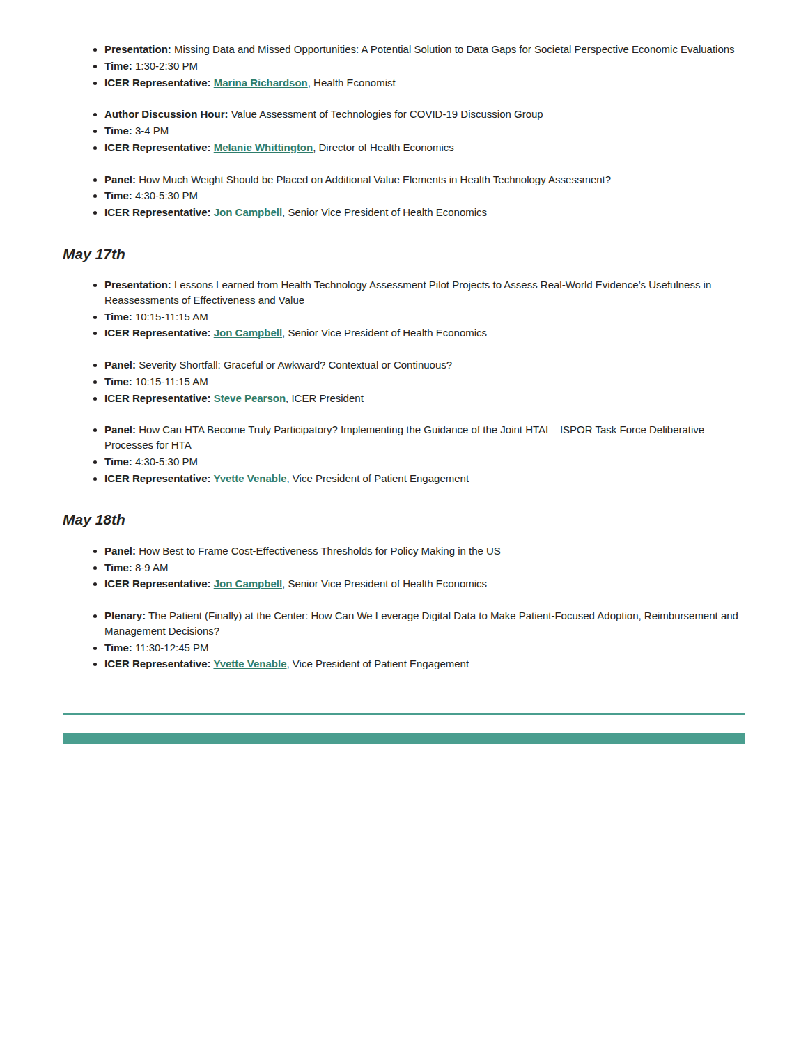Presentation: Missing Data and Missed Opportunities: A Potential Solution to Data Gaps for Societal Perspective Economic Evaluations
Time: 1:30-2:30 PM
ICER Representative: Marina Richardson, Health Economist
Author Discussion Hour: Value Assessment of Technologies for COVID-19 Discussion Group
Time: 3-4 PM
ICER Representative: Melanie Whittington, Director of Health Economics
Panel: How Much Weight Should be Placed on Additional Value Elements in Health Technology Assessment?
Time: 4:30-5:30 PM
ICER Representative: Jon Campbell, Senior Vice President of Health Economics
May 17th
Presentation: Lessons Learned from Health Technology Assessment Pilot Projects to Assess Real-World Evidence’s Usefulness in Reassessments of Effectiveness and Value
Time: 10:15-11:15 AM
ICER Representative: Jon Campbell, Senior Vice President of Health Economics
Panel: Severity Shortfall: Graceful or Awkward? Contextual or Continuous?
Time: 10:15-11:15 AM
ICER Representative: Steve Pearson, ICER President
Panel: How Can HTA Become Truly Participatory? Implementing the Guidance of the Joint HTAI – ISPOR Task Force Deliberative Processes for HTA
Time: 4:30-5:30 PM
ICER Representative: Yvette Venable, Vice President of Patient Engagement
May 18th
Panel: How Best to Frame Cost-Effectiveness Thresholds for Policy Making in the US
Time: 8-9 AM
ICER Representative: Jon Campbell, Senior Vice President of Health Economics
Plenary: The Patient (Finally) at the Center: How Can We Leverage Digital Data to Make Patient-Focused Adoption, Reimbursement and Management Decisions?
Time: 11:30-12:45 PM
ICER Representative: Yvette Venable, Vice President of Patient Engagement